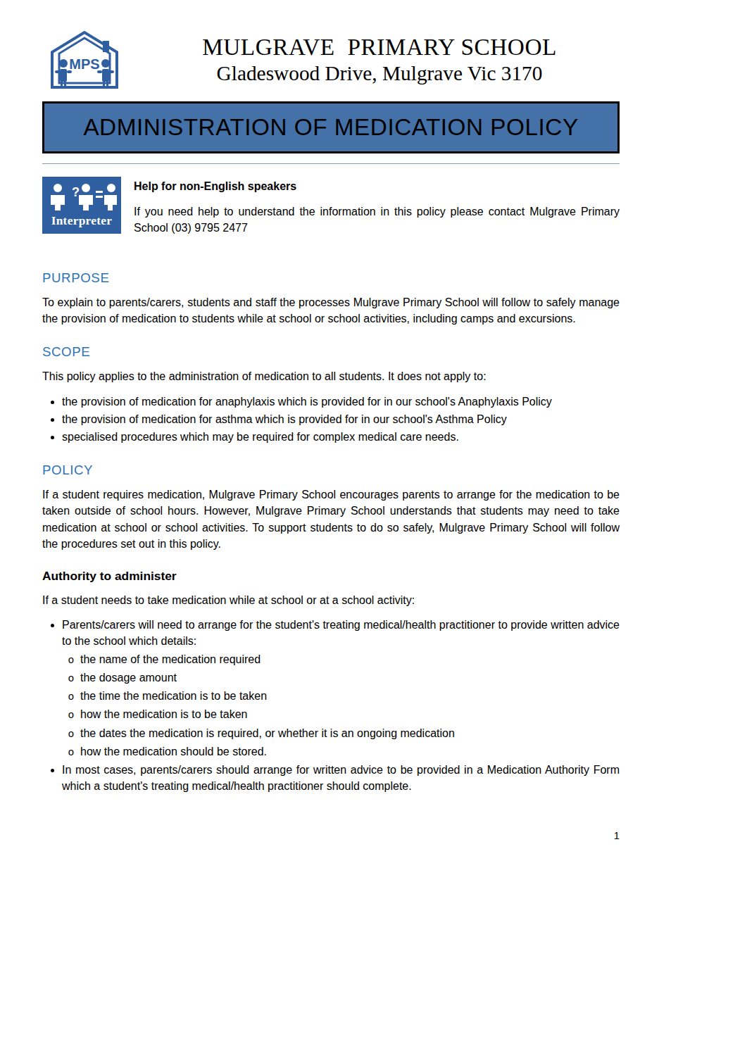Mulgrave Primary School logo MPS
MULGRAVE PRIMARY SCHOOL
Gladeswood Drive, Mulgrave Vic 3170
ADMINISTRATION OF MEDICATION POLICY
Interpreter symbol: three figures with question mark and equals sign ?
Interpreter
Help for non-English speakers
If you need help to understand the information in this policy please contact Mulgrave Primary School (03) 9795 2477
PURPOSE
To explain to parents/carers, students and staff the processes Mulgrave Primary School will follow to safely manage the provision of medication to students while at school or school activities, including camps and excursions.
SCOPE
This policy applies to the administration of medication to all students. It does not apply to:
the provision of medication for anaphylaxis which is provided for in our school's Anaphylaxis Policy
the provision of medication for asthma which is provided for in our school's Asthma Policy
specialised procedures which may be required for complex medical care needs.
POLICY
If a student requires medication, Mulgrave Primary School encourages parents to arrange for the medication to be taken outside of school hours. However, Mulgrave Primary School understands that students may need to take medication at school or school activities. To support students to do so safely, Mulgrave Primary School will follow the procedures set out in this policy.
Authority to administer
If a student needs to take medication while at school or at a school activity:
Parents/carers will need to arrange for the student's treating medical/health practitioner to provide written advice to the school which details:
the name of the medication required
the dosage amount
the time the medication is to be taken
how the medication is to be taken
the dates the medication is required, or whether it is an ongoing medication
how the medication should be stored.
In most cases, parents/carers should arrange for written advice to be provided in a Medication Authority Form which a student's treating medical/health practitioner should complete.
1